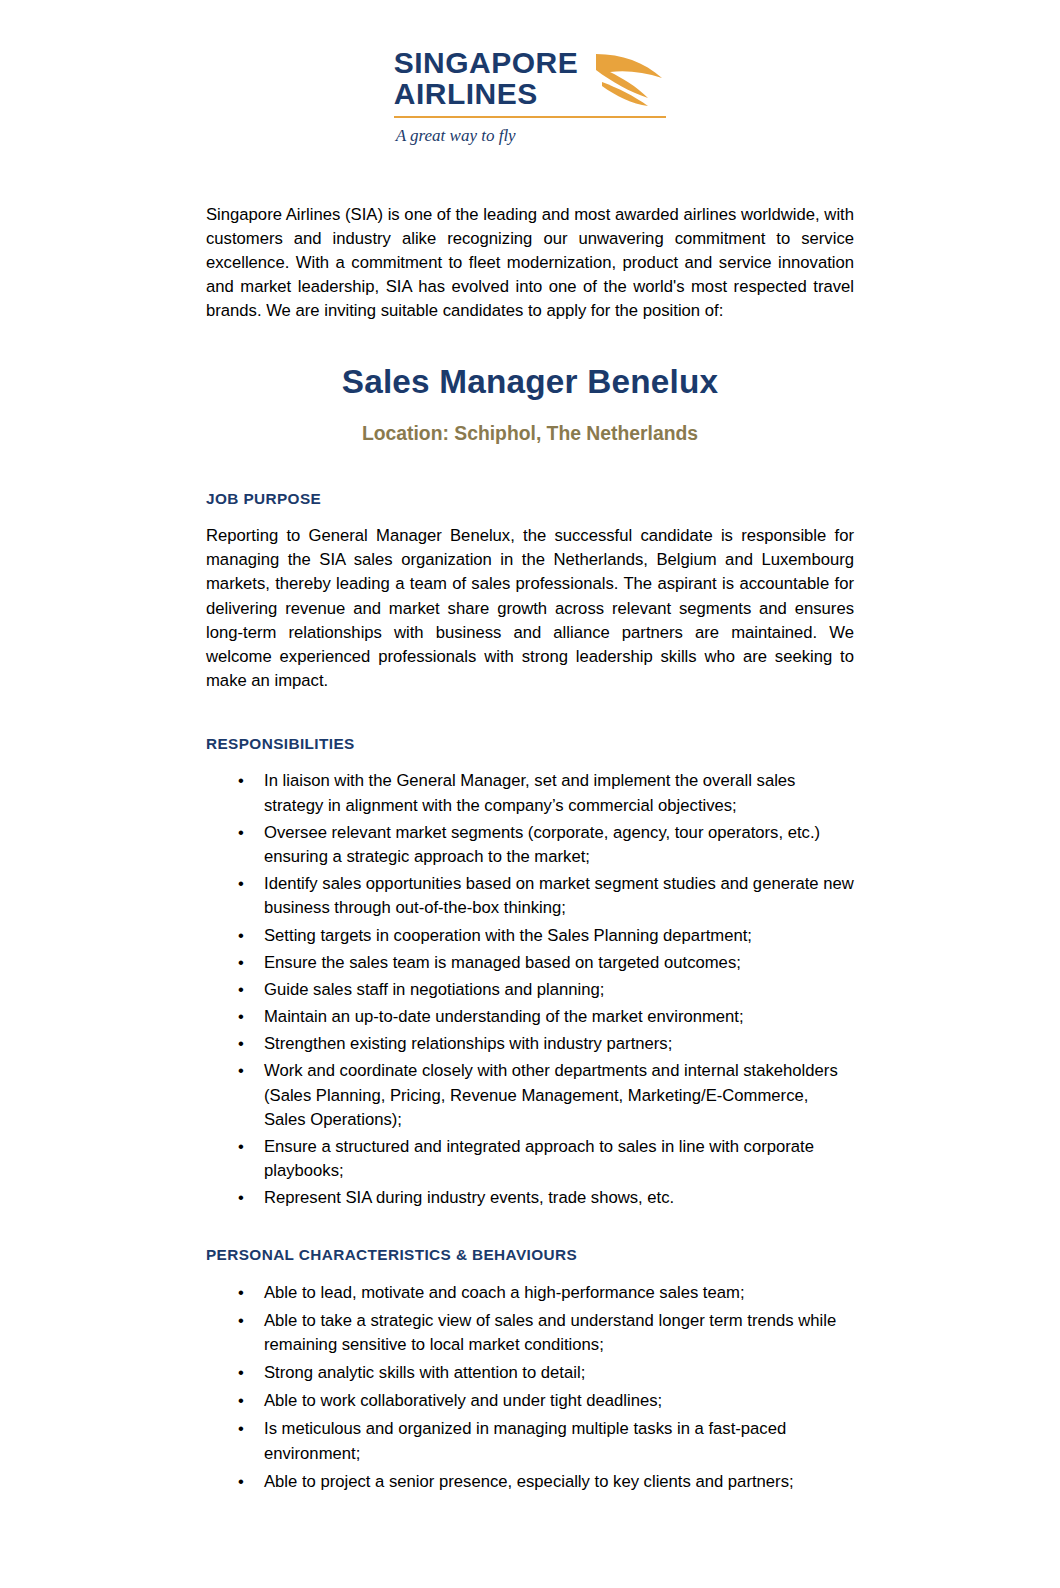SINGAPORE
AIRLINES
A great way to fly
Singapore Airlines (SIA) is one of the leading and most awarded airlines worldwide, with customers and industry alike recognizing our unwavering commitment to service excellence. With a commitment to fleet modernization, product and service innovation and market leadership, SIA has evolved into one of the world's most respected travel brands. We are inviting suitable candidates to apply for the position of:
Sales Manager Benelux
Location: Schiphol, The Netherlands
Job Purpose
Reporting to General Manager Benelux, the successful candidate is responsible for managing the SIA sales organization in the Netherlands, Belgium and Luxembourg markets, thereby leading a team of sales professionals. The aspirant is accountable for delivering revenue and market share growth across relevant segments and ensures long-term relationships with business and alliance partners are maintained. We welcome experienced professionals with strong leadership skills who are seeking to make an impact.
Responsibilities
In liaison with the General Manager, set and implement the overall sales strategy in alignment with the company’s commercial objectives;
Oversee relevant market segments (corporate, agency, tour operators, etc.) ensuring a strategic approach to the market;
Identify sales opportunities based on market segment studies and generate new business through out-of-the-box thinking;
Setting targets in cooperation with the Sales Planning department;
Ensure the sales team is managed based on targeted outcomes;
Guide sales staff in negotiations and planning;
Maintain an up-to-date understanding of the market environment;
Strengthen existing relationships with industry partners;
Work and coordinate closely with other departments and internal stakeholders (Sales Planning, Pricing, Revenue Management, Marketing/E-Commerce, Sales Operations);
Ensure a structured and integrated approach to sales in line with corporate playbooks;
Represent SIA during industry events, trade shows, etc.
Personal Characteristics & Behaviours
Able to lead, motivate and coach a high-performance sales team;
Able to take a strategic view of sales and understand longer term trends while remaining sensitive to local market conditions;
Strong analytic skills with attention to detail;
Able to work collaboratively and under tight deadlines;
Is meticulous and organized in managing multiple tasks in a fast-paced environment;
Able to project a senior presence, especially to key clients and partners;